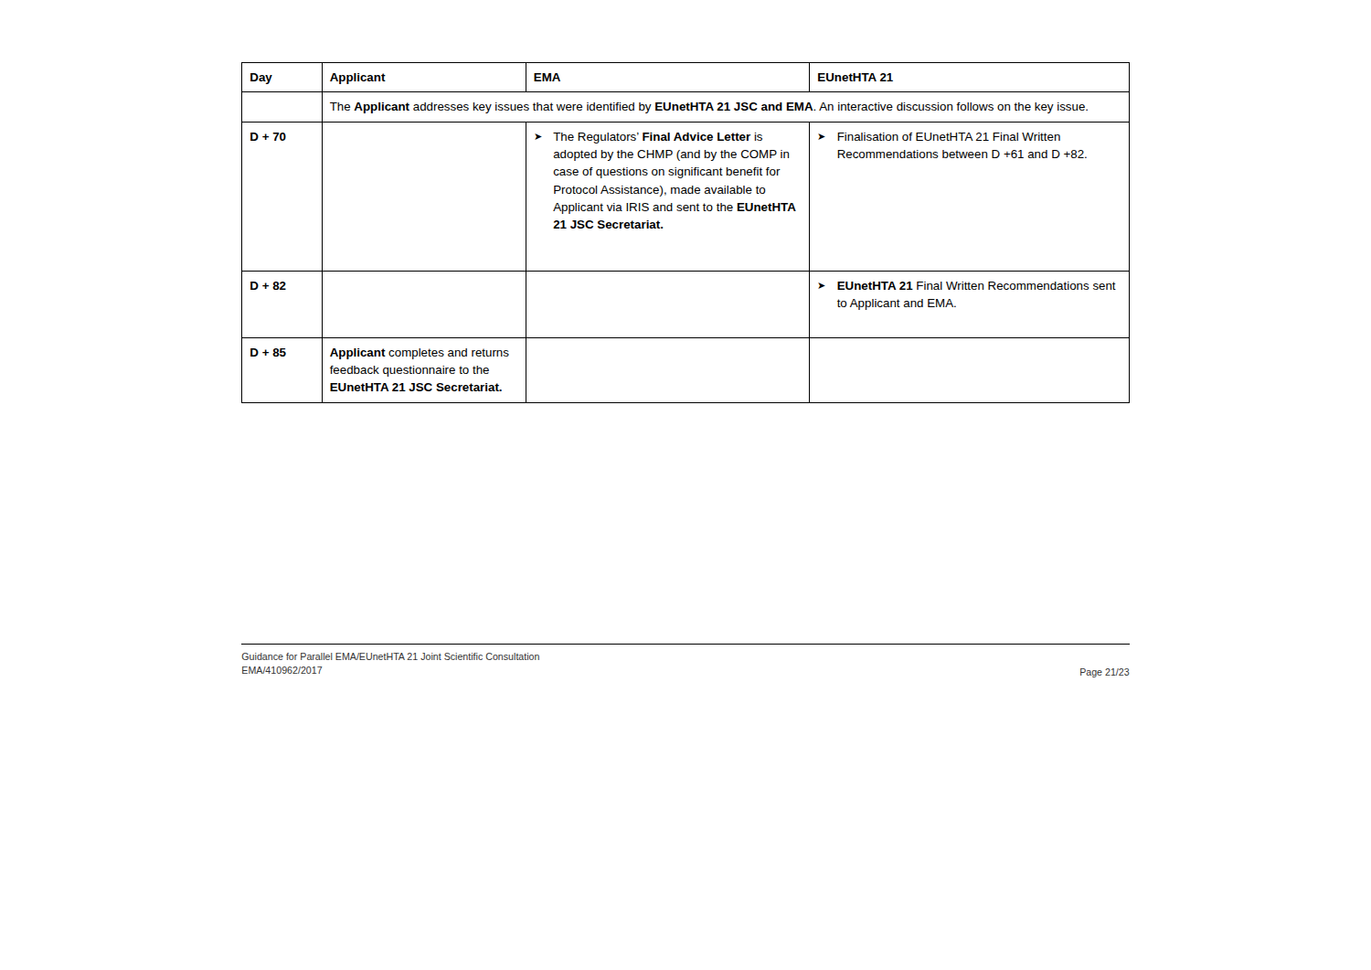| Day | Applicant | EMA | EUnetHTA 21 |
| --- | --- | --- | --- |
| | The Applicant addresses key issues that were identified by EUnetHTA 21 JSC and EMA . An interactive discussion follows on the key issue. |
| D + 70 | | The Regulators’ Final Advice Letter is adopted by the CHMP (and by the COMP in case of questions on significant benefit for Protocol Assistance), made available to Applicant via IRIS and sent to the EUnetHTA 21 JSC Secretariat. | Finalisation of EUnetHTA 21 Final Written Recommendations between D +61 and D +82. |
| D + 82 | | | EUnetHTA 21 Final Written Recommendations sent to Applicant and EMA. |
| D + 85 | Applicant completes and returns feedback questionnaire to the EUnetHTA 21 JSC Secretariat. | | |
Guidance for Parallel EMA/EUnetHTA 21 Joint Scientific Consultation
EMA/410962/2017
Page 21/23